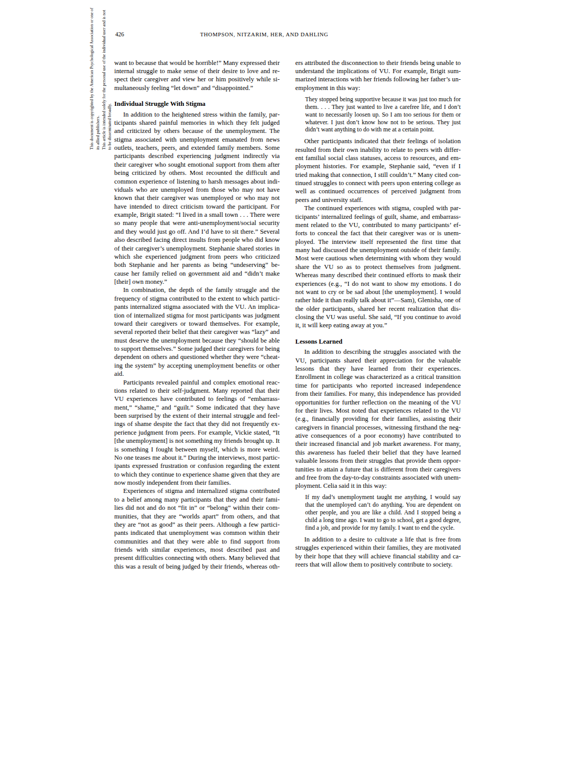This document is copyrighted by the American Psychological Association or one of its allied publishers.
This article is intended solely for the personal use of the individual user and is not to be disseminated broadly.
426 THOMPSON, NITZARIM, HER, AND DAHLING
want to because that would be horrible!” Many expressed their internal struggle to make sense of their desire to love and respect their caregiver and view her or him positively while simultaneously feeling “let down” and “disappointed.”
Individual Struggle With Stigma
In addition to the heightened stress within the family, participants shared painful memories in which they felt judged and criticized by others because of the unemployment. The stigma associated with unemployment emanated from news outlets, teachers, peers, and extended family members. Some participants described experiencing judgment indirectly via their caregiver who sought emotional support from them after being criticized by others. Most recounted the difficult and common experience of listening to harsh messages about individuals who are unemployed from those who may not have known that their caregiver was unemployed or who may not have intended to direct criticism toward the participant. For example, Brigit stated: “I lived in a small town . . . There were so many people that were anti-unemployment/social security and they would just go off. And I’d have to sit there.” Several also described facing direct insults from people who did know of their caregiver’s unemployment. Stephanie shared stories in which she experienced judgment from peers who criticized both Stephanie and her parents as being “undeserving” because her family relied on government aid and “didn’t make [their] own money.”
In combination, the depth of the family struggle and the frequency of stigma contributed to the extent to which participants internalized stigma associated with the VU. An implication of internalized stigma for most participants was judgment toward their caregivers or toward themselves. For example, several reported their belief that their caregiver was “lazy” and must deserve the unemployment because they “should be able to support themselves.” Some judged their caregivers for being dependent on others and questioned whether they were “cheating the system” by accepting unemployment benefits or other aid.
Participants revealed painful and complex emotional reactions related to their self-judgment. Many reported that their VU experiences have contributed to feelings of “embarrassment,” “shame,” and “guilt.” Some indicated that they have been surprised by the extent of their internal struggle and feelings of shame despite the fact that they did not frequently experience judgment from peers. For example, Vickie stated, “It [the unemployment] is not something my friends brought up. It is something I fought between myself, which is more weird. No one teases me about it.” During the interviews, most participants expressed frustration or confusion regarding the extent to which they continue to experience shame given that they are now mostly independent from their families.
Experiences of stigma and internalized stigma contributed to a belief among many participants that they and their families did not and do not “fit in” or “belong” within their communities, that they are “worlds apart” from others, and that they are “not as good” as their peers. Although a few participants indicated that unemployment was common within their communities and that they were able to find support from friends with similar experiences, most described past and present difficulties connecting with others. Many believed that this was a result of being judged by their friends, whereas others attributed the disconnection to their friends being unable to understand the implications of VU. For example, Brigit summarized interactions with her friends following her father’s unemployment in this way:
They stopped being supportive because it was just too much for them. . . . They just wanted to live a carefree life, and I don’t want to necessarily loosen up. So I am too serious for them or whatever. I just don’t know how not to be serious. They just didn’t want anything to do with me at a certain point.
Other participants indicated that their feelings of isolation resulted from their own inability to relate to peers with different familial social class statuses, access to resources, and employment histories. For example, Stephanie said, “even if I tried making that connection, I still couldn’t.” Many cited continued struggles to connect with peers upon entering college as well as continued occurrences of perceived judgment from peers and university staff.
The continued experiences with stigma, coupled with participants’ internalized feelings of guilt, shame, and embarrassment related to the VU, contributed to many participants’ efforts to conceal the fact that their caregiver was or is unemployed. The interview itself represented the first time that many had discussed the unemployment outside of their family. Most were cautious when determining with whom they would share the VU so as to protect themselves from judgment. Whereas many described their continued efforts to mask their experiences (e.g., “I do not want to show my emotions. I do not want to cry or be sad about [the unemployment]. I would rather hide it than really talk about it”—Sam), Glenisha, one of the older participants, shared her recent realization that disclosing the VU was useful. She said, “If you continue to avoid it, it will keep eating away at you.”
Lessons Learned
In addition to describing the struggles associated with the VU, participants shared their appreciation for the valuable lessons that they have learned from their experiences. Enrollment in college was characterized as a critical transition time for participants who reported increased independence from their families. For many, this independence has provided opportunities for further reflection on the meaning of the VU for their lives. Most noted that experiences related to the VU (e.g., financially providing for their families, assisting their caregivers in financial processes, witnessing firsthand the negative consequences of a poor economy) have contributed to their increased financial and job market awareness. For many, this awareness has fueled their belief that they have learned valuable lessons from their struggles that provide them opportunities to attain a future that is different from their caregivers and free from the day-to-day constraints associated with unemployment. Celia said it in this way:
If my dad’s unemployment taught me anything, I would say that the unemployed can’t do anything. You are dependent on other people, and you are like a child. And I stopped being a child a long time ago. I want to go to school, get a good degree, find a job, and provide for my family. I want to end the cycle.
In addition to a desire to cultivate a life that is free from struggles experienced within their families, they are motivated by their hope that they will achieve financial stability and careers that will allow them to positively contribute to society.